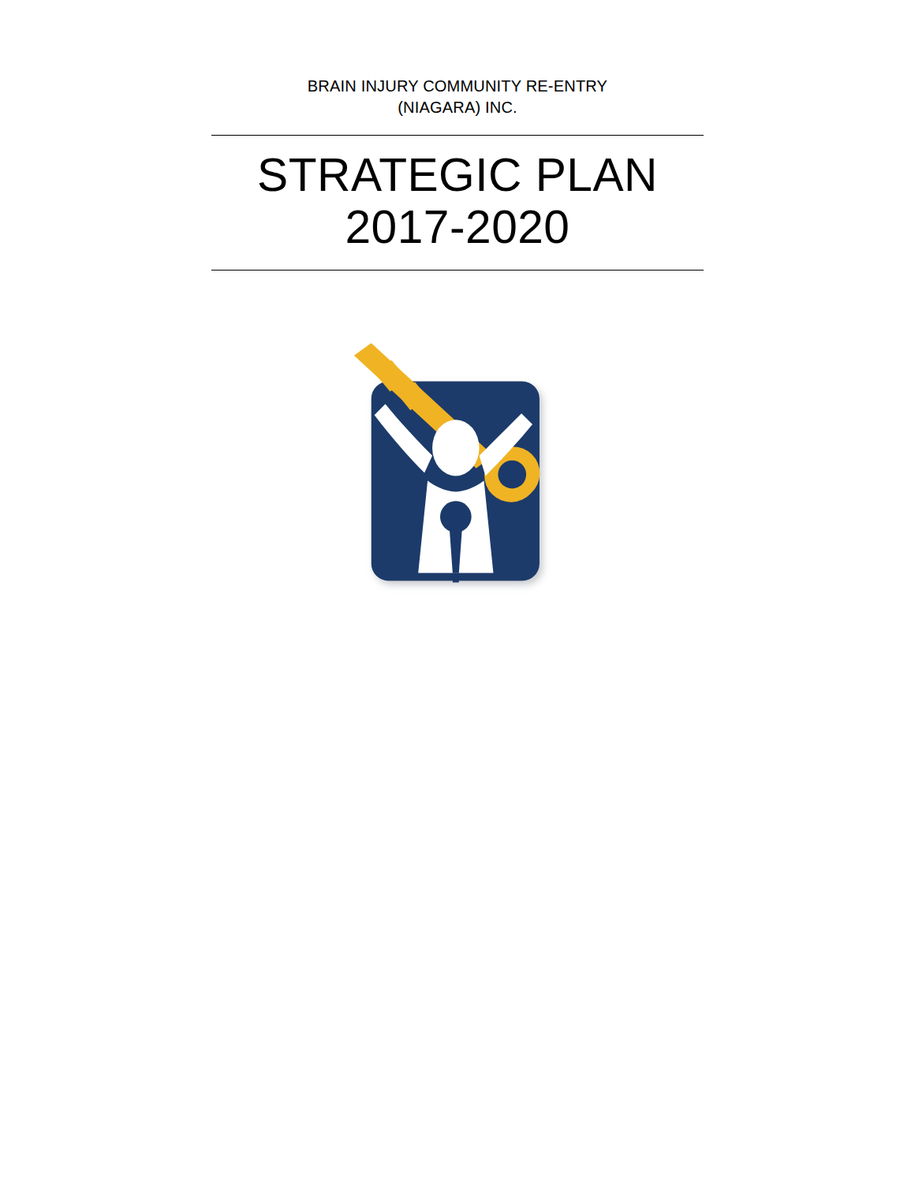BRAIN INJURY COMMUNITY RE-ENTRY
(NIAGARA) INC.
STRATEGIC PLAN
2017-2020